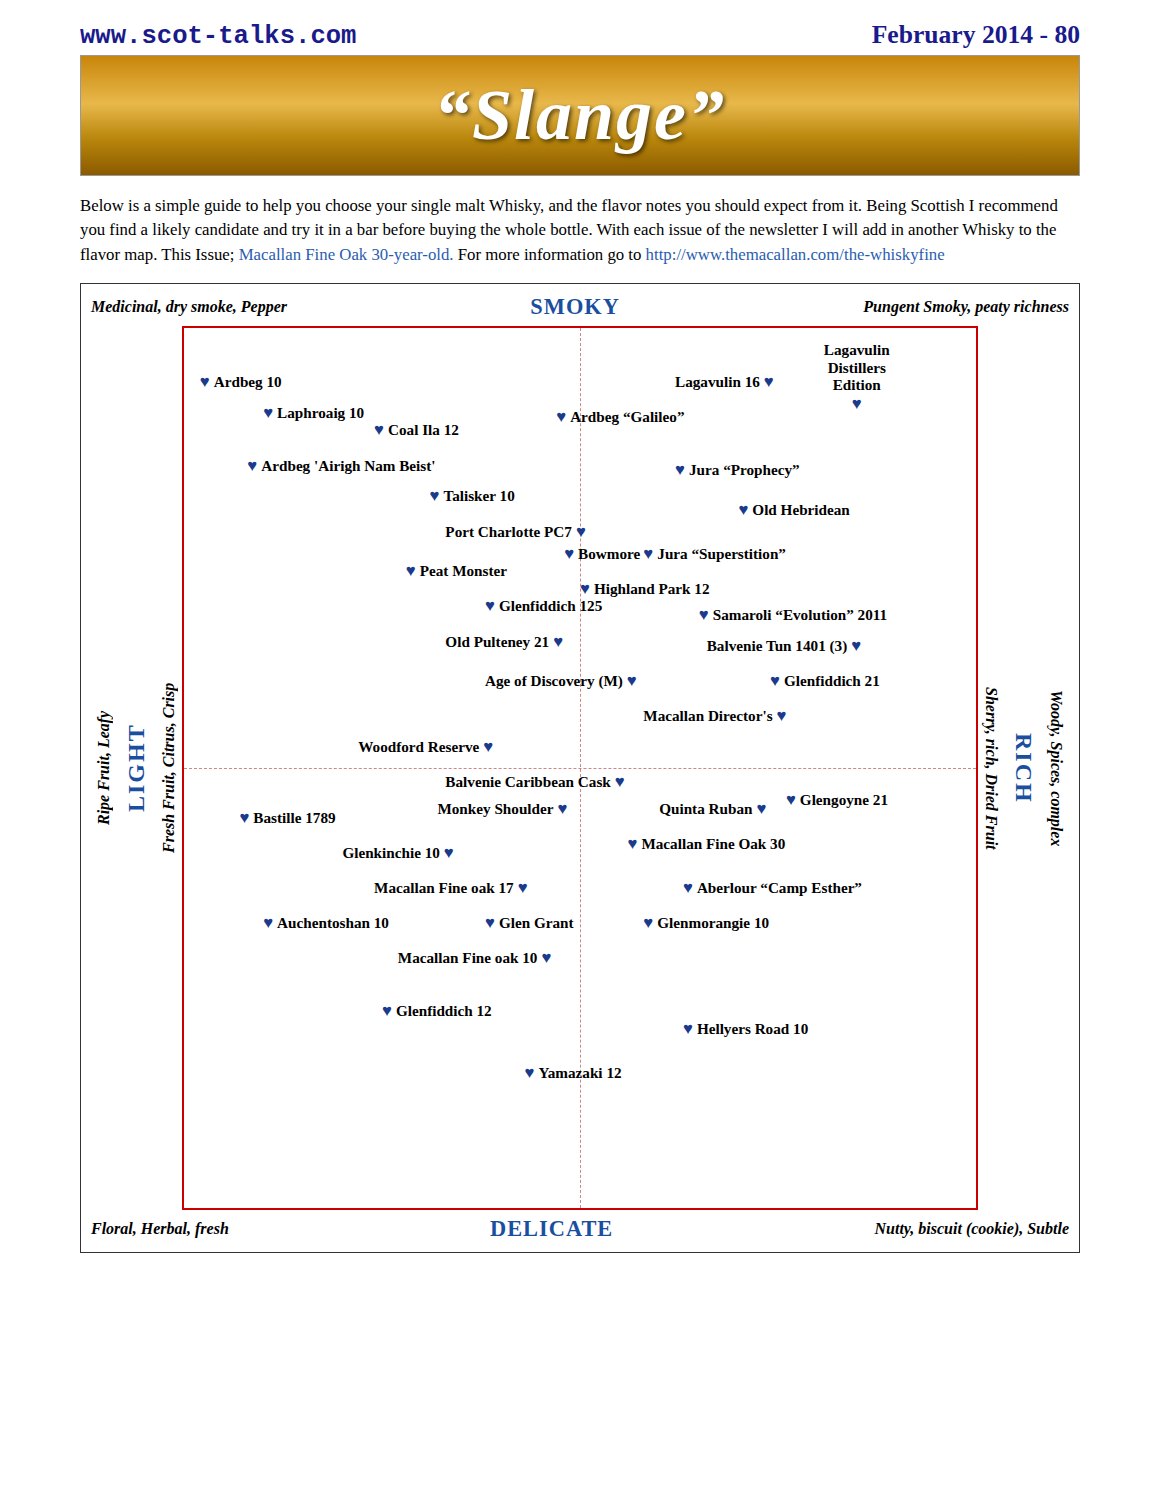www.scot-talks.com February 2014 - 80
“Slange”
Below is a simple guide to help you choose your single malt Whisky, and the flavor notes you should expect from it. Being Scottish I recommend you find a likely candidate and try it in a bar before buying the whole bottle. With each issue of the newsletter I will add in another Whisky to the flavor map. This Issue; Macallan Fine Oak 30-year-old. For more information go to http://www.themacallan.com/the-whiskyfine
Medicinal, dry smoke, Pepper SMOKY Pungent Smoky, peaty richness
Ripe Fruit, Leafy
LIGHT
Fresh Fruit, Citrus, Crisp
♥Ardbeg 10
♥Laphroaig 10
♥Coal Ila 12
♥Ardbeg 'Airigh Nam Beist'
♥Talisker 10
Port Charlotte PC7♥
♥Peat Monster
♥Glenfiddich 125
Old Pulteney 21♥
Age of Discovery (M)♥
Woodford Reserve♥
Balvenie Caribbean Cask♥
♥Bastille 1789
Monkey Shoulder♥
Glenkinchie 10♥
Macallan Fine oak 17♥
♥Auchentoshan 10
♥Glen Grant
Macallan Fine oak 10♥
♥Glenfiddich 12
♥Yamazaki 12
♥Ardbeg “Galileo”
Lagavulin 16♥
Lagavulin
Distillers
Edition
♥
♥Jura “Prophecy”
♥Old Hebridean
♥Bowmore
♥Jura “Superstition”
♥Highland Park 12
♥Samaroli “Evolution” 2011
Balvenie Tun 1401 (3)♥
♥Glenfiddich 21
Macallan Director's♥
Quinta Ruban♥
♥Glengoyne 21
♥Macallan Fine Oak 30
♥Aberlour “Camp Esther”
♥Glenmorangie 10
♥Hellyers Road 10
Sherry, rich, Dried Fruit
RICH
Woody, Spices, complex
Floral, Herbal, fresh DELICATE Nutty, biscuit (cookie), Subtle